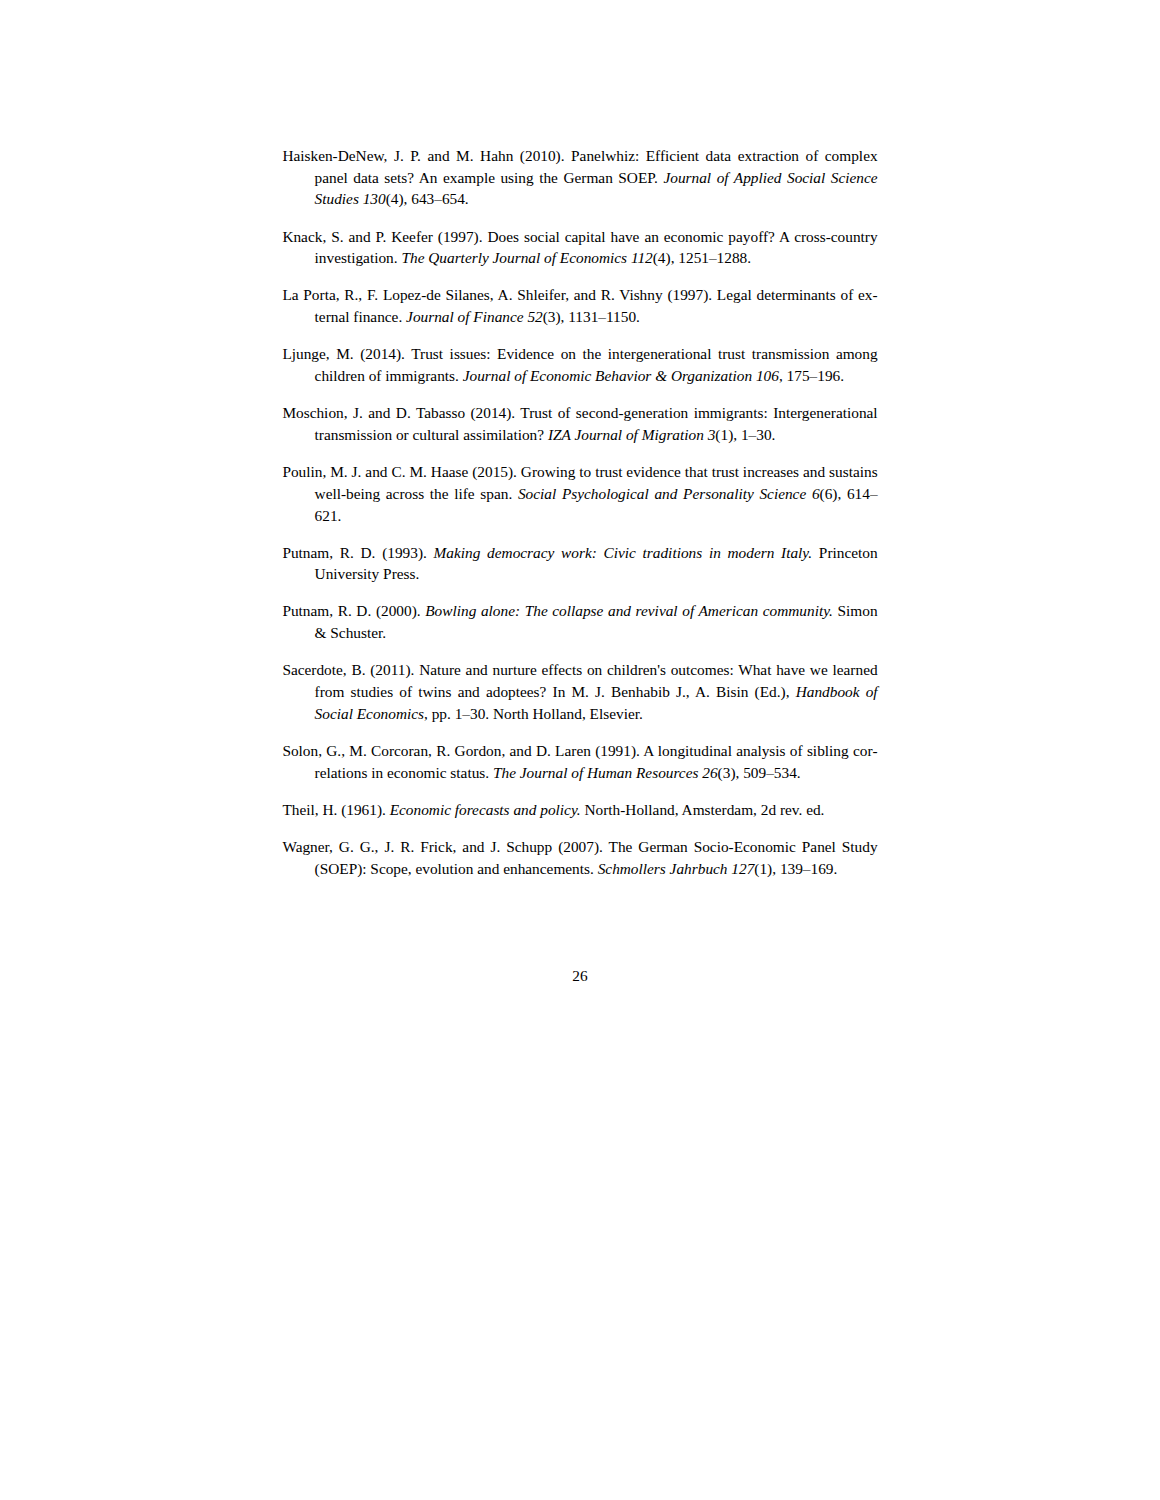Haisken-DeNew, J. P. and M. Hahn (2010). Panelwhiz: Efficient data extraction of complex panel data sets? An example using the German SOEP. Journal of Applied Social Science Studies 130(4), 643–654.
Knack, S. and P. Keefer (1997). Does social capital have an economic payoff? A cross-country investigation. The Quarterly Journal of Economics 112(4), 1251–1288.
La Porta, R., F. Lopez-de Silanes, A. Shleifer, and R. Vishny (1997). Legal determinants of external finance. Journal of Finance 52(3), 1131–1150.
Ljunge, M. (2014). Trust issues: Evidence on the intergenerational trust transmission among children of immigrants. Journal of Economic Behavior & Organization 106, 175–196.
Moschion, J. and D. Tabasso (2014). Trust of second-generation immigrants: Intergenerational transmission or cultural assimilation? IZA Journal of Migration 3(1), 1–30.
Poulin, M. J. and C. M. Haase (2015). Growing to trust evidence that trust increases and sustains well-being across the life span. Social Psychological and Personality Science 6(6), 614–621.
Putnam, R. D. (1993). Making democracy work: Civic traditions in modern Italy. Princeton University Press.
Putnam, R. D. (2000). Bowling alone: The collapse and revival of American community. Simon & Schuster.
Sacerdote, B. (2011). Nature and nurture effects on children's outcomes: What have we learned from studies of twins and adoptees? In M. J. Benhabib J., A. Bisin (Ed.), Handbook of Social Economics, pp. 1–30. North Holland, Elsevier.
Solon, G., M. Corcoran, R. Gordon, and D. Laren (1991). A longitudinal analysis of sibling correlations in economic status. The Journal of Human Resources 26(3), 509–534.
Theil, H. (1961). Economic forecasts and policy. North-Holland, Amsterdam, 2d rev. ed.
Wagner, G. G., J. R. Frick, and J. Schupp (2007). The German Socio-Economic Panel Study (SOEP): Scope, evolution and enhancements. Schmollers Jahrbuch 127(1), 139–169.
26